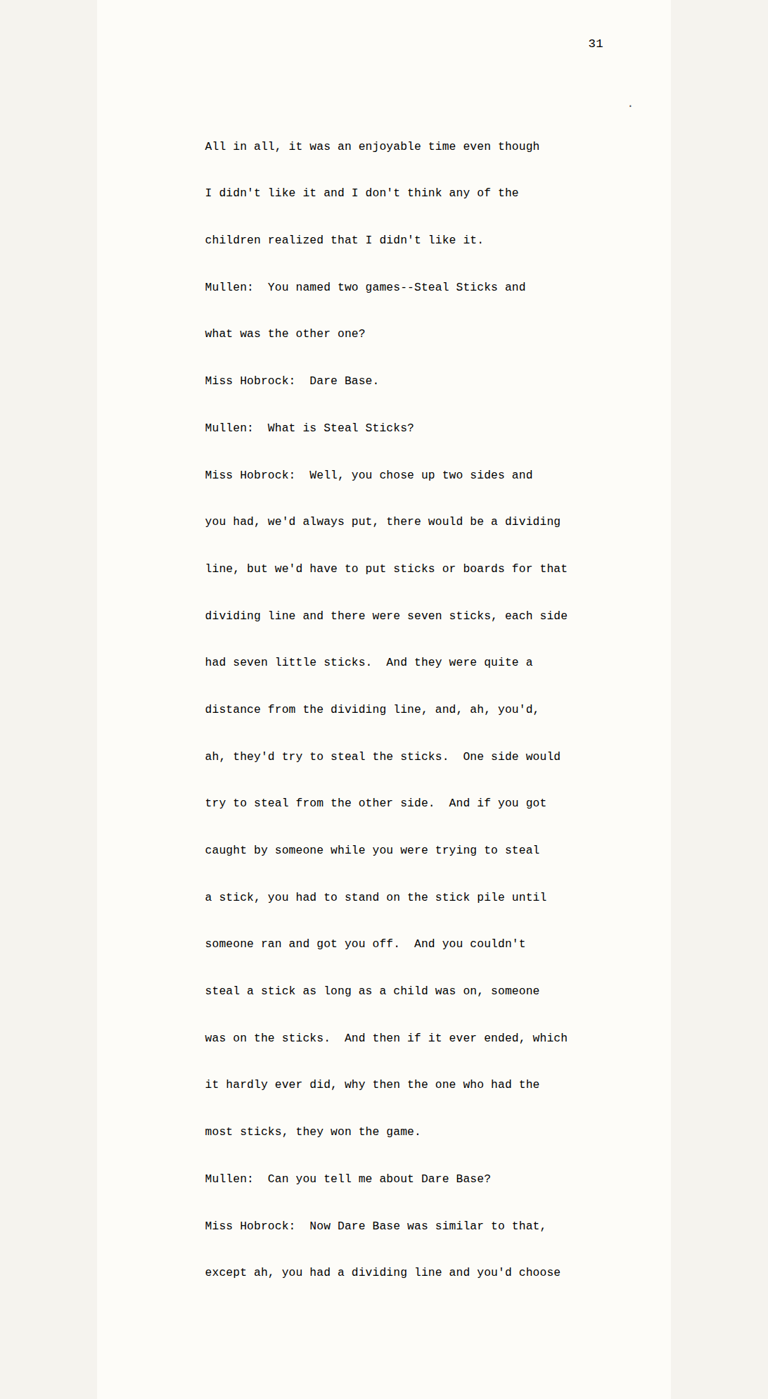31
.
All in all, it was an enjoyable time even though
I didn't like it and I don't think any of the
children realized that I didn't like it.
Mullen: You named two games--Steal Sticks and
what was the other one?
Miss Hobrock: Dare Base.
Mullen: What is Steal Sticks?
Miss Hobrock: Well, you chose up two sides and
you had, we'd always put, there would be a dividing
line, but we'd have to put sticks or boards for that
dividing line and there were seven sticks, each side
had seven little sticks. And they were quite a
distance from the dividing line, and, ah, you'd,
ah, they'd try to steal the sticks. One side would
try to steal from the other side. And if you got
caught by someone while you were trying to steal
a stick, you had to stand on the stick pile until
someone ran and got you off. And you couldn't
steal a stick as long as a child was on, someone
was on the sticks. And then if it ever ended, which
it hardly ever did, why then the one who had the
most sticks, they won the game.
Mullen: Can you tell me about Dare Base?
Miss Hobrock: Now Dare Base was similar to that,
except ah, you had a dividing line and you'd choose